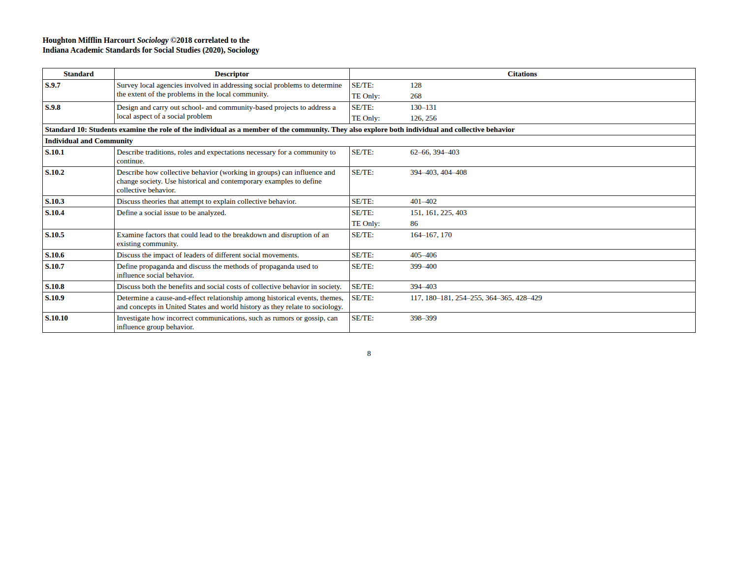Houghton Mifflin Harcourt Sociology ©2018 correlated to the
Indiana Academic Standards for Social Studies (2020), Sociology
| Standard | Descriptor | Citations |
| --- | --- | --- |
| S.9.7 | Survey local agencies involved in addressing social problems to determine the extent of the problems in the local community. | / SE/TE: / 128 / / TE Only: / 268 / |
| S.9.8 | Design and carry out school- and community-based projects to address a local aspect of a social problem | / SE/TE: / 130–131 / / TE Only: / 126, 256 / |
| Standard 10: Students examine the role of the individual as a member of the community. They also explore both individual and collective behavior |
| Individual and Community |
| S.10.1 | Describe traditions, roles and expectations necessary for a community to continue. | / SE/TE: / 62–66, 394–403 / |
| S.10.2 | Describe how collective behavior (working in groups) can influence and change society. Use historical and contemporary examples to define collective behavior. | / SE/TE: / 394–403, 404–408 / |
| S.10.3 | Discuss theories that attempt to explain collective behavior. | / SE/TE: / 401–402 / |
| S.10.4 | Define a social issue to be analyzed. | / SE/TE: / 151, 161, 225, 403 / / TE Only: / 86 / |
| S.10.5 | Examine factors that could lead to the breakdown and disruption of an existing community. | / SE/TE: / 164–167, 170 / |
| S.10.6 | Discuss the impact of leaders of different social movements. | / SE/TE: / 405–406 / |
| S.10.7 | Define propaganda and discuss the methods of propaganda used to influence social behavior. | / SE/TE: / 399–400 / |
| S.10.8 | Discuss both the benefits and social costs of collective behavior in society. | / SE/TE: / 394–403 / |
| S.10.9 | Determine a cause-and-effect relationship among historical events, themes, and concepts in United States and world history as they relate to sociology. | / SE/TE: / 117, 180–181, 254–255, 364–365, 428–429 / |
| S.10.10 | Investigate how incorrect communications, such as rumors or gossip, can influence group behavior. | / SE/TE: / 398–399 / |
8